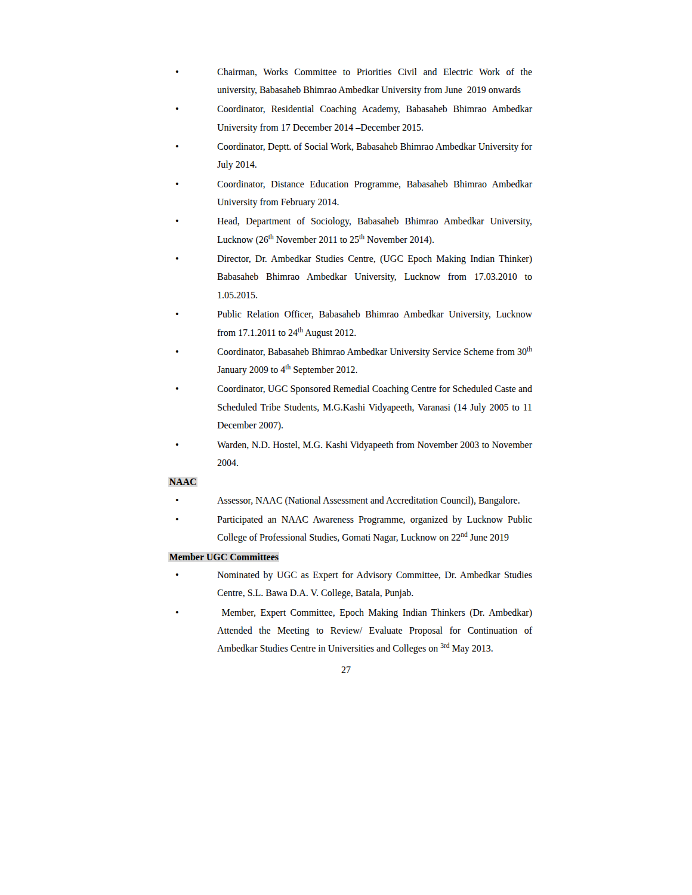Chairman, Works Committee to Priorities Civil and Electric Work of the university, Babasaheb Bhimrao Ambedkar University from June 2019 onwards
Coordinator, Residential Coaching Academy, Babasaheb Bhimrao Ambedkar University from 17 December 2014 –December 2015.
Coordinator, Deptt. of Social Work, Babasaheb Bhimrao Ambedkar University for July 2014.
Coordinator, Distance Education Programme, Babasaheb Bhimrao Ambedkar University from February 2014.
Head, Department of Sociology, Babasaheb Bhimrao Ambedkar University, Lucknow (26th November 2011 to 25th November 2014).
Director, Dr. Ambedkar Studies Centre, (UGC Epoch Making Indian Thinker) Babasaheb Bhimrao Ambedkar University, Lucknow from 17.03.2010 to 1.05.2015.
Public Relation Officer, Babasaheb Bhimrao Ambedkar University, Lucknow from 17.1.2011 to 24th August 2012.
Coordinator, Babasaheb Bhimrao Ambedkar University Service Scheme from 30th January 2009 to 4th September 2012.
Coordinator, UGC Sponsored Remedial Coaching Centre for Scheduled Caste and Scheduled Tribe Students, M.G.Kashi Vidyapeeth, Varanasi (14 July 2005 to 11 December 2007).
Warden, N.D. Hostel, M.G. Kashi Vidyapeeth from November 2003 to November 2004.
NAAC
Assessor, NAAC (National Assessment and Accreditation Council), Bangalore.
Participated an NAAC Awareness Programme, organized by Lucknow Public College of Professional Studies, Gomati Nagar, Lucknow on 22nd June 2019
Member UGC Committees
Nominated by UGC as Expert for Advisory Committee, Dr. Ambedkar Studies Centre, S.L. Bawa D.A. V. College, Batala, Punjab.
Member, Expert Committee, Epoch Making Indian Thinkers (Dr. Ambedkar) Attended the Meeting to Review/ Evaluate Proposal for Continuation of Ambedkar Studies Centre in Universities and Colleges on 3rd May 2013.
27